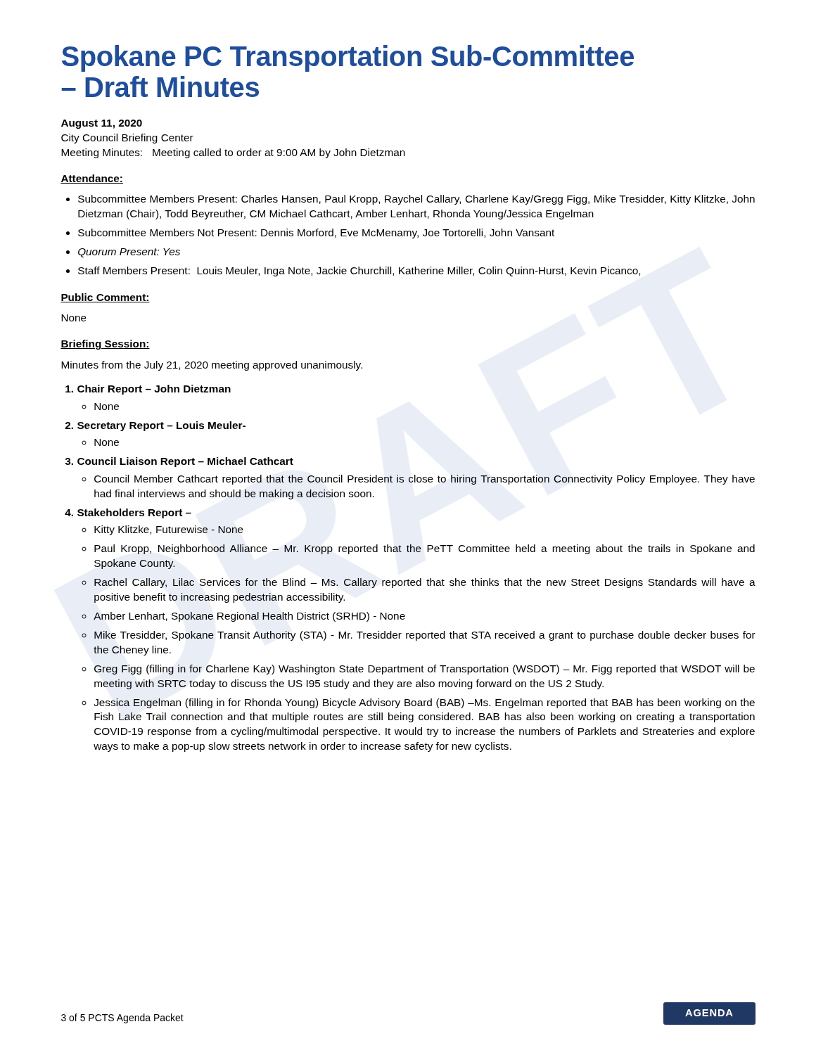DRAFT
Spokane PC Transportation Sub-Committee
– Draft Minutes
August 11, 2020
City Council Briefing Center
Meeting Minutes: Meeting called to order at 9:00 AM by John Dietzman
Attendance:
Subcommittee Members Present: Charles Hansen, Paul Kropp, Raychel Callary, Charlene Kay/Gregg Figg, Mike Tresidder, Kitty Klitzke, John Dietzman (Chair), Todd Beyreuther, CM Michael Cathcart, Amber Lenhart, Rhonda Young/Jessica Engelman
Subcommittee Members Not Present: Dennis Morford, Eve McMenamy, Joe Tortorelli, John Vansant
Quorum Present: Yes
Staff Members Present: Louis Meuler, Inga Note, Jackie Churchill, Katherine Miller, Colin Quinn-Hurst, Kevin Picanco,
Public Comment:
None
Briefing Session:
Minutes from the July 21, 2020 meeting approved unanimously.
Chair Report – John Dietzman
None
Secretary Report – Louis Meuler-
None
Council Liaison Report – Michael Cathcart
Council Member Cathcart reported that the Council President is close to hiring Transportation Connectivity Policy Employee. They have had final interviews and should be making a decision soon.
Stakeholders Report –
Kitty Klitzke, Futurewise - None
Paul Kropp, Neighborhood Alliance – Mr. Kropp reported that the PeTT Committee held a meeting about the trails in Spokane and Spokane County.
Rachel Callary, Lilac Services for the Blind – Ms. Callary reported that she thinks that the new Street Designs Standards will have a positive benefit to increasing pedestrian accessibility.
Amber Lenhart, Spokane Regional Health District (SRHD) - None
Mike Tresidder, Spokane Transit Authority (STA) - Mr. Tresidder reported that STA received a grant to purchase double decker buses for the Cheney line.
Greg Figg (filling in for Charlene Kay) Washington State Department of Transportation (WSDOT) – Mr. Figg reported that WSDOT will be meeting with SRTC today to discuss the US I95 study and they are also moving forward on the US 2 Study.
Jessica Engelman (filling in for Rhonda Young) Bicycle Advisory Board (BAB) –Ms. Engelman reported that BAB has been working on the Fish Lake Trail connection and that multiple routes are still being considered. BAB has also been working on creating a transportation COVID-19 response from a cycling/multimodal perspective. It would try to increase the numbers of Parklets and Streateries and explore ways to make a pop-up slow streets network in order to increase safety for new cyclists.
3 of 5 PCTS Agenda Packet
AGENDA